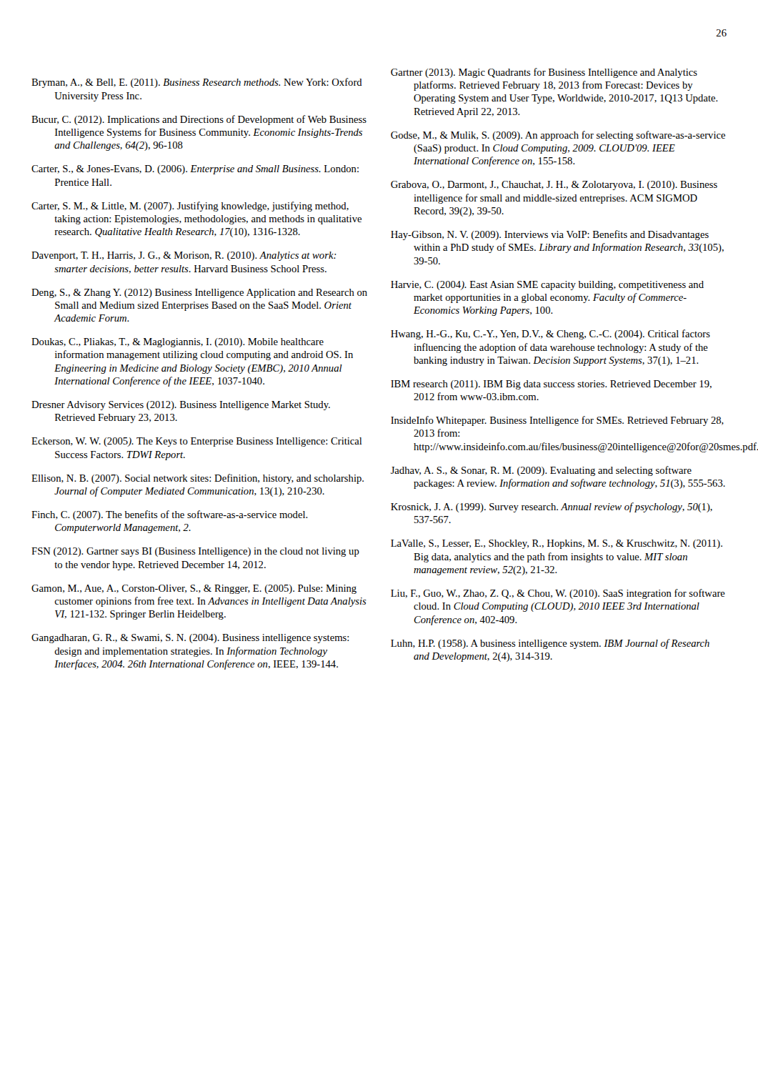26
Bryman, A., & Bell, E. (2011). Business Research methods. New York: Oxford University Press Inc.
Bucur, C. (2012). Implications and Directions of Development of Web Business Intelligence Systems for Business Community. Economic Insights-Trends and Challenges, 64(2), 96-108
Carter, S., & Jones-Evans, D. (2006). Enterprise and Small Business. London: Prentice Hall.
Carter, S. M., & Little, M. (2007). Justifying knowledge, justifying method, taking action: Epistemologies, methodologies, and methods in qualitative research. Qualitative Health Research, 17(10), 1316-1328.
Davenport, T. H., Harris, J. G., & Morison, R. (2010). Analytics at work: smarter decisions, better results. Harvard Business School Press.
Deng, S., & Zhang Y. (2012) Business Intelligence Application and Research on Small and Medium sized Enterprises Based on the SaaS Model. Orient Academic Forum.
Doukas, C., Pliakas, T., & Maglogiannis, I. (2010). Mobile healthcare information management utilizing cloud computing and android OS. In Engineering in Medicine and Biology Society (EMBC), 2010 Annual International Conference of the IEEE, 1037-1040.
Dresner Advisory Services (2012). Business Intelligence Market Study. Retrieved February 23, 2013.
Eckerson, W. W. (2005). The Keys to Enterprise Business Intelligence: Critical Success Factors. TDWI Report.
Ellison, N. B. (2007). Social network sites: Definition, history, and scholarship. Journal of Computer Mediated Communication, 13(1), 210-230.
Finch, C. (2007). The benefits of the software-as-a-service model. Computerworld Management, 2.
FSN (2012). Gartner says BI (Business Intelligence) in the cloud not living up to the vendor hype. Retrieved December 14, 2012.
Gamon, M., Aue, A., Corston-Oliver, S., & Ringger, E. (2005). Pulse: Mining customer opinions from free text. In Advances in Intelligent Data Analysis VI, 121-132. Springer Berlin Heidelberg.
Gangadharan, G. R., & Swami, S. N. (2004). Business intelligence systems: design and implementation strategies. In Information Technology Interfaces, 2004. 26th International Conference on, IEEE, 139-144.
Gartner (2013). Magic Quadrants for Business Intelligence and Analytics platforms. Retrieved February 18, 2013 from Forecast: Devices by Operating System and User Type, Worldwide, 2010-2017, 1Q13 Update. Retrieved April 22, 2013.
Godse, M., & Mulik, S. (2009). An approach for selecting software-as-a-service (SaaS) product. In Cloud Computing, 2009. CLOUD'09. IEEE International Conference on, 155-158.
Grabova, O., Darmont, J., Chauchat, J. H., & Zolotaryova, I. (2010). Business intelligence for small and middle-sized entreprises. ACM SIGMOD Record, 39(2), 39-50.
Hay-Gibson, N. V. (2009). Interviews via VoIP: Benefits and Disadvantages within a PhD study of SMEs. Library and Information Research, 33(105), 39-50.
Harvie, C. (2004). East Asian SME capacity building, competitiveness and market opportunities in a global economy. Faculty of Commerce-Economics Working Papers, 100.
Hwang, H.-G., Ku, C.-Y., Yen, D.V., & Cheng, C.-C. (2004). Critical factors influencing the adoption of data warehouse technology: A study of the banking industry in Taiwan. Decision Support Systems, 37(1), 1–21.
IBM research (2011). IBM Big data success stories. Retrieved December 19, 2012 from www-03.ibm.com.
InsideInfo Whitepaper. Business Intelligence for SMEs. Retrieved February 28, 2013 from: http://www.insideinfo.com.au/files/business@20intelligence@20for@20smes.pdf.
Jadhav, A. S., & Sonar, R. M. (2009). Evaluating and selecting software packages: A review. Information and software technology, 51(3), 555-563.
Krosnick, J. A. (1999). Survey research. Annual review of psychology, 50(1), 537-567.
LaValle, S., Lesser, E., Shockley, R., Hopkins, M. S., & Kruschwitz, N. (2011). Big data, analytics and the path from insights to value. MIT sloan management review, 52(2), 21-32.
Liu, F., Guo, W., Zhao, Z. Q., & Chou, W. (2010). SaaS integration for software cloud. In Cloud Computing (CLOUD), 2010 IEEE 3rd International Conference on, 402-409.
Luhn, H.P. (1958). A business intelligence system. IBM Journal of Research and Development, 2(4), 314-319.